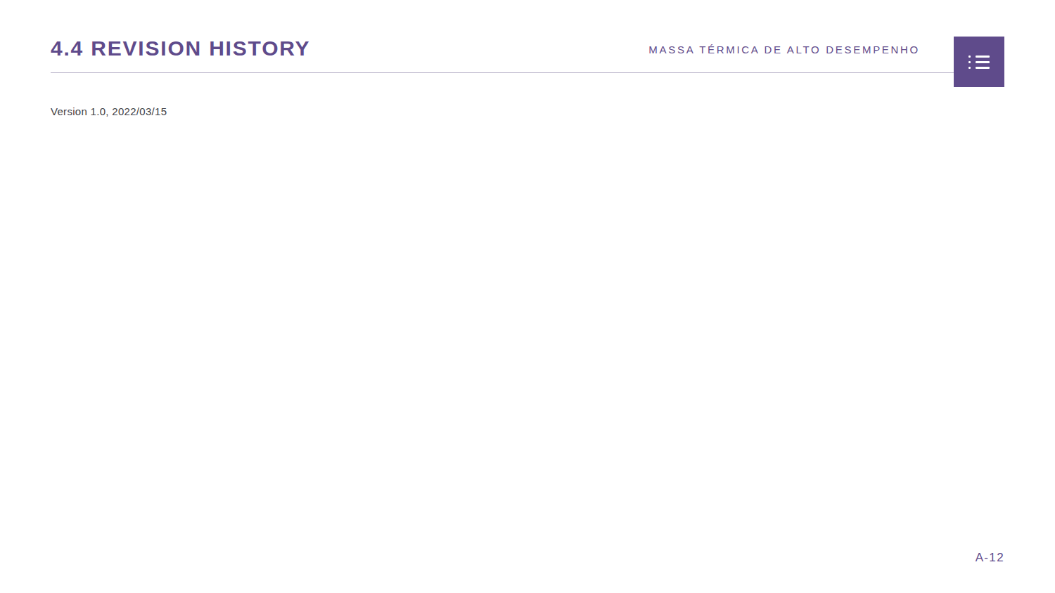4.4 Revision History
Massa Térmica de Alto Desempenho
Version 1.0, 2022/03/15
A-12